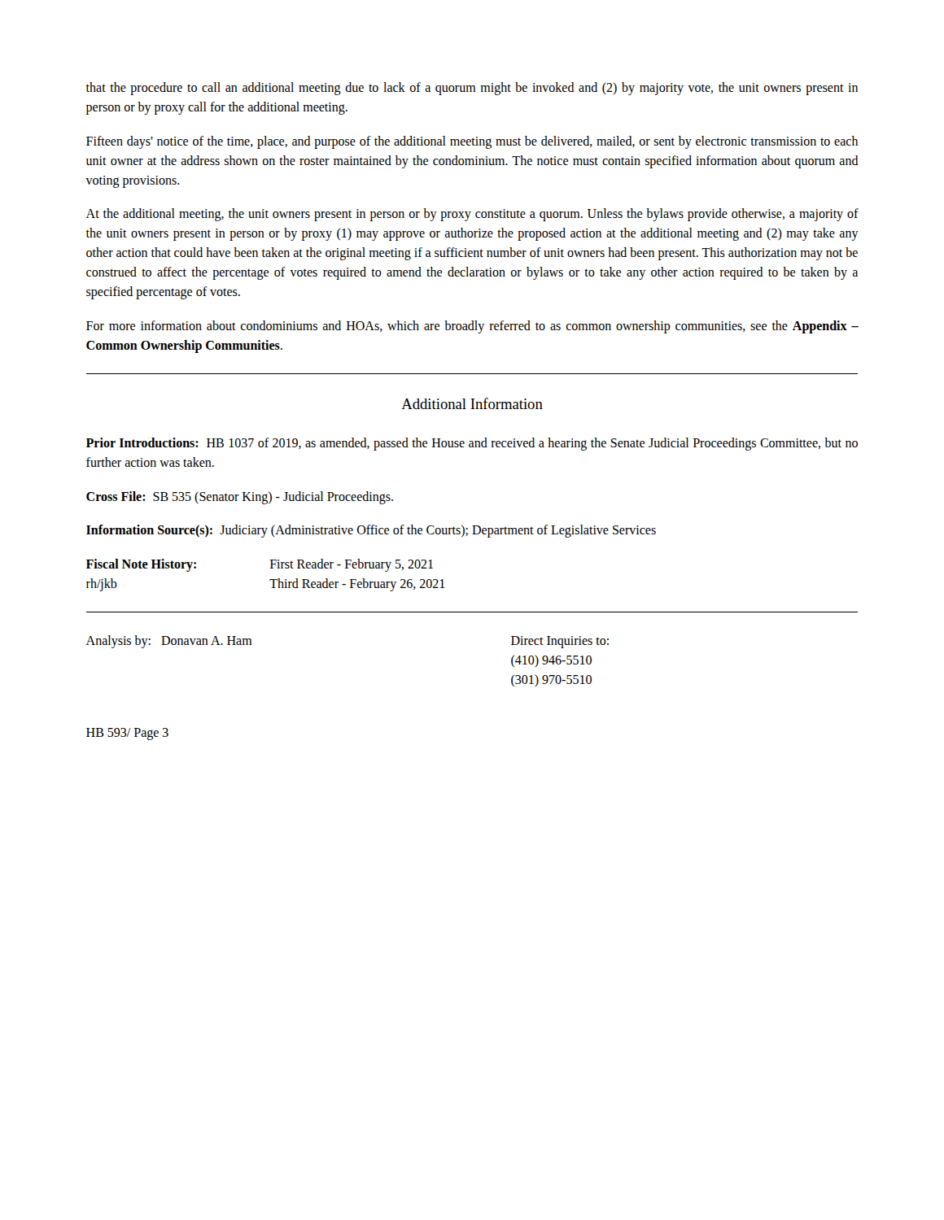that the procedure to call an additional meeting due to lack of a quorum might be invoked and (2) by majority vote, the unit owners present in person or by proxy call for the additional meeting.
Fifteen days' notice of the time, place, and purpose of the additional meeting must be delivered, mailed, or sent by electronic transmission to each unit owner at the address shown on the roster maintained by the condominium. The notice must contain specified information about quorum and voting provisions.
At the additional meeting, the unit owners present in person or by proxy constitute a quorum. Unless the bylaws provide otherwise, a majority of the unit owners present in person or by proxy (1) may approve or authorize the proposed action at the additional meeting and (2) may take any other action that could have been taken at the original meeting if a sufficient number of unit owners had been present. This authorization may not be construed to affect the percentage of votes required to amend the declaration or bylaws or to take any other action required to be taken by a specified percentage of votes.
For more information about condominiums and HOAs, which are broadly referred to as common ownership communities, see the Appendix – Common Ownership Communities.
Additional Information
Prior Introductions: HB 1037 of 2019, as amended, passed the House and received a hearing the Senate Judicial Proceedings Committee, but no further action was taken.
Cross File: SB 535 (Senator King) - Judicial Proceedings.
Information Source(s): Judiciary (Administrative Office of the Courts); Department of Legislative Services
| Fiscal Note History: | First Reader - February 5, 2021 |
| rh/jkb | Third Reader - February 26, 2021 |
| Analysis by: Donavan A. Ham | Direct Inquiries to: (410) 946-5510 (301) 970-5510 |
HB 593/ Page 3